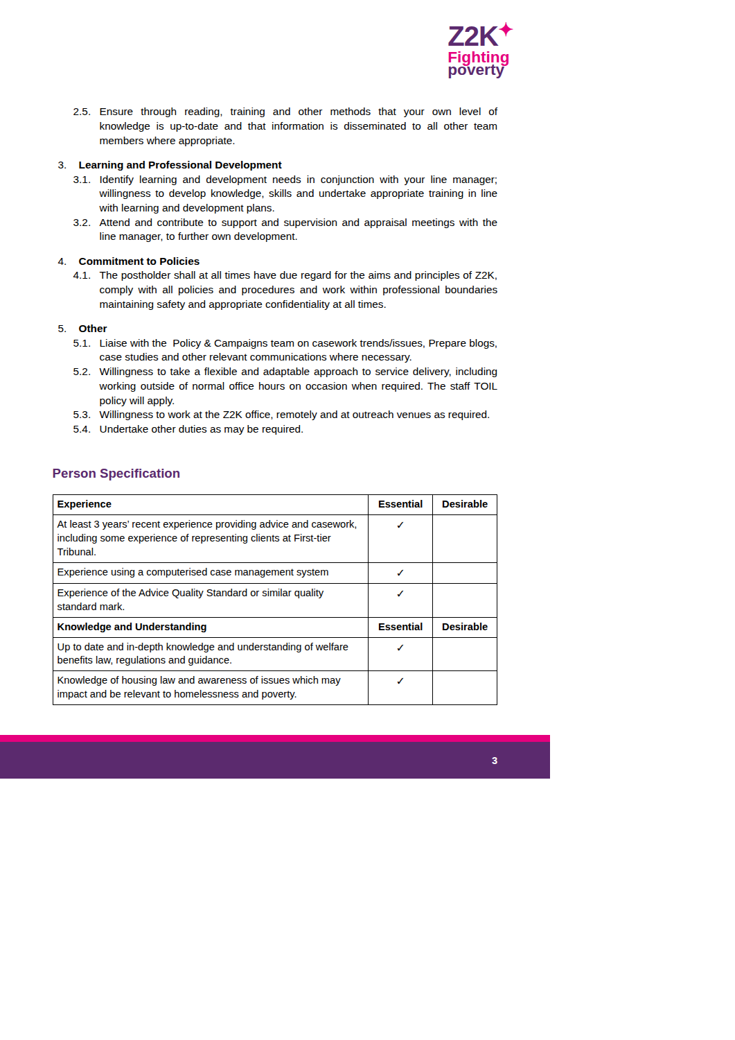Z2K✦
Fighting
poverty
2.5.
Ensure through reading, training and other methods that your own level of knowledge is up-to-date and that information is disseminated to all other team members where appropriate.
3.
Learning and Professional Development
3.1.
Identify learning and development needs in conjunction with your line manager; willingness to develop knowledge, skills and undertake appropriate training in line with learning and development plans.
3.2.
Attend and contribute to support and supervision and appraisal meetings with the line manager, to further own development.
4.
Commitment to Policies
4.1.
The postholder shall at all times have due regard for the aims and principles of Z2K, comply with all policies and procedures and work within professional boundaries maintaining safety and appropriate confidentiality at all times.
5.
Other
5.1.
Liaise with the Policy & Campaigns team on casework trends/issues, Prepare blogs, case studies and other relevant communications where necessary.
5.2.
Willingness to take a flexible and adaptable approach to service delivery, including working outside of normal office hours on occasion when required. The staff TOIL policy will apply.
5.3.
Willingness to work at the Z2K office, remotely and at outreach venues as required.
5.4.
Undertake other duties as may be required.
Person Specification
| Experience | Essential | Desirable |
| --- | --- | --- |
| At least 3 years’ recent experience providing advice and casework, including some experience of representing clients at First-tier Tribunal. | ✓ | |
| Experience using a computerised case management system | ✓ | |
| Experience of the Advice Quality Standard or similar quality standard mark. | ✓ | |
| Knowledge and Understanding | Essential | Desirable |
| Up to date and in-depth knowledge and understanding of welfare benefits law, regulations and guidance. | ✓ | |
| Knowledge of housing law and awareness of issues which may impact and be relevant to homelessness and poverty. | ✓ | |
3